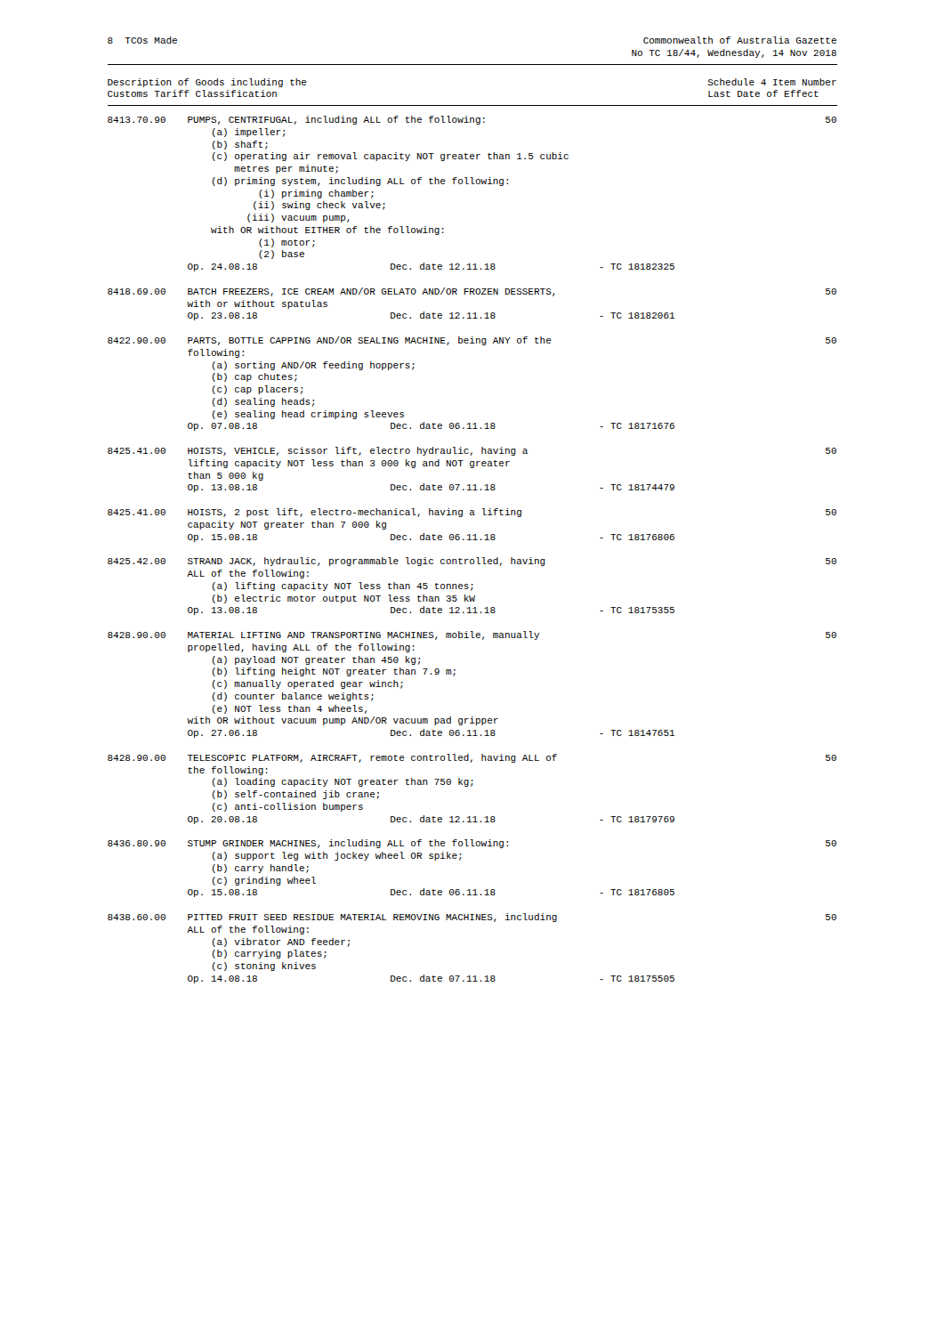8 TCOs Made
Commonwealth of Australia Gazette
No TC 18/44, Wednesday, 14 Nov 2018
Description of Goods including the Customs Tariff Classification
Schedule 4 Item Number Last Date of Effect
| 8413.70.90 | PUMPS, CENTRIFUGAL, including ALL of the following: (a) impeller; (b) shaft; (c) operating air removal capacity NOT greater than 1.5 cubic metres per minute; (d) priming system, including ALL of the following: (i) priming chamber; (ii) swing check valve; (iii) vacuum pump, with OR without EITHER of the following: (1) motor; (2) base Op. 24.08.18 Dec. date 12.11.18 - TC 18182325 | 50 |
| 8418.69.00 | BATCH FREEZERS, ICE CREAM AND/OR GELATO AND/OR FROZEN DESSERTS, with or without spatulas Op. 23.08.18 Dec. date 12.11.18 - TC 18182061 | 50 |
| 8422.90.00 | PARTS, BOTTLE CAPPING AND/OR SEALING MACHINE, being ANY of the following: (a) sorting AND/OR feeding hoppers; (b) cap chutes; (c) cap placers; (d) sealing heads; (e) sealing head crimping sleeves Op. 07.08.18 Dec. date 06.11.18 - TC 18171676 | 50 |
| 8425.41.00 | HOISTS, VEHICLE, scissor lift, electro hydraulic, having a lifting capacity NOT less than 3 000 kg and NOT greater than 5 000 kg Op. 13.08.18 Dec. date 07.11.18 - TC 18174479 | 50 |
| 8425.41.00 | HOISTS, 2 post lift, electro-mechanical, having a lifting capacity NOT greater than 7 000 kg Op. 15.08.18 Dec. date 06.11.18 - TC 18176806 | 50 |
| 8425.42.00 | STRAND JACK, hydraulic, programmable logic controlled, having ALL of the following: (a) lifting capacity NOT less than 45 tonnes; (b) electric motor output NOT less than 35 kW Op. 13.08.18 Dec. date 12.11.18 - TC 18175355 | 50 |
| 8428.90.00 | MATERIAL LIFTING AND TRANSPORTING MACHINES, mobile, manually propelled, having ALL of the following: (a) payload NOT greater than 450 kg; (b) lifting height NOT greater than 7.9 m; (c) manually operated gear winch; (d) counter balance weights; (e) NOT less than 4 wheels, with OR without vacuum pump AND/OR vacuum pad gripper Op. 27.06.18 Dec. date 06.11.18 - TC 18147651 | 50 |
| 8428.90.00 | TELESCOPIC PLATFORM, AIRCRAFT, remote controlled, having ALL of the following: (a) loading capacity NOT greater than 750 kg; (b) self-contained jib crane; (c) anti-collision bumpers Op. 20.08.18 Dec. date 12.11.18 - TC 18179769 | 50 |
| 8436.80.90 | STUMP GRINDER MACHINES, including ALL of the following: (a) support leg with jockey wheel OR spike; (b) carry handle; (c) grinding wheel Op. 15.08.18 Dec. date 06.11.18 - TC 18176805 | 50 |
| 8438.60.00 | PITTED FRUIT SEED RESIDUE MATERIAL REMOVING MACHINES, including ALL of the following: (a) vibrator AND feeder; (b) carrying plates; (c) stoning knives Op. 14.08.18 Dec. date 07.11.18 - TC 18175505 | 50 |